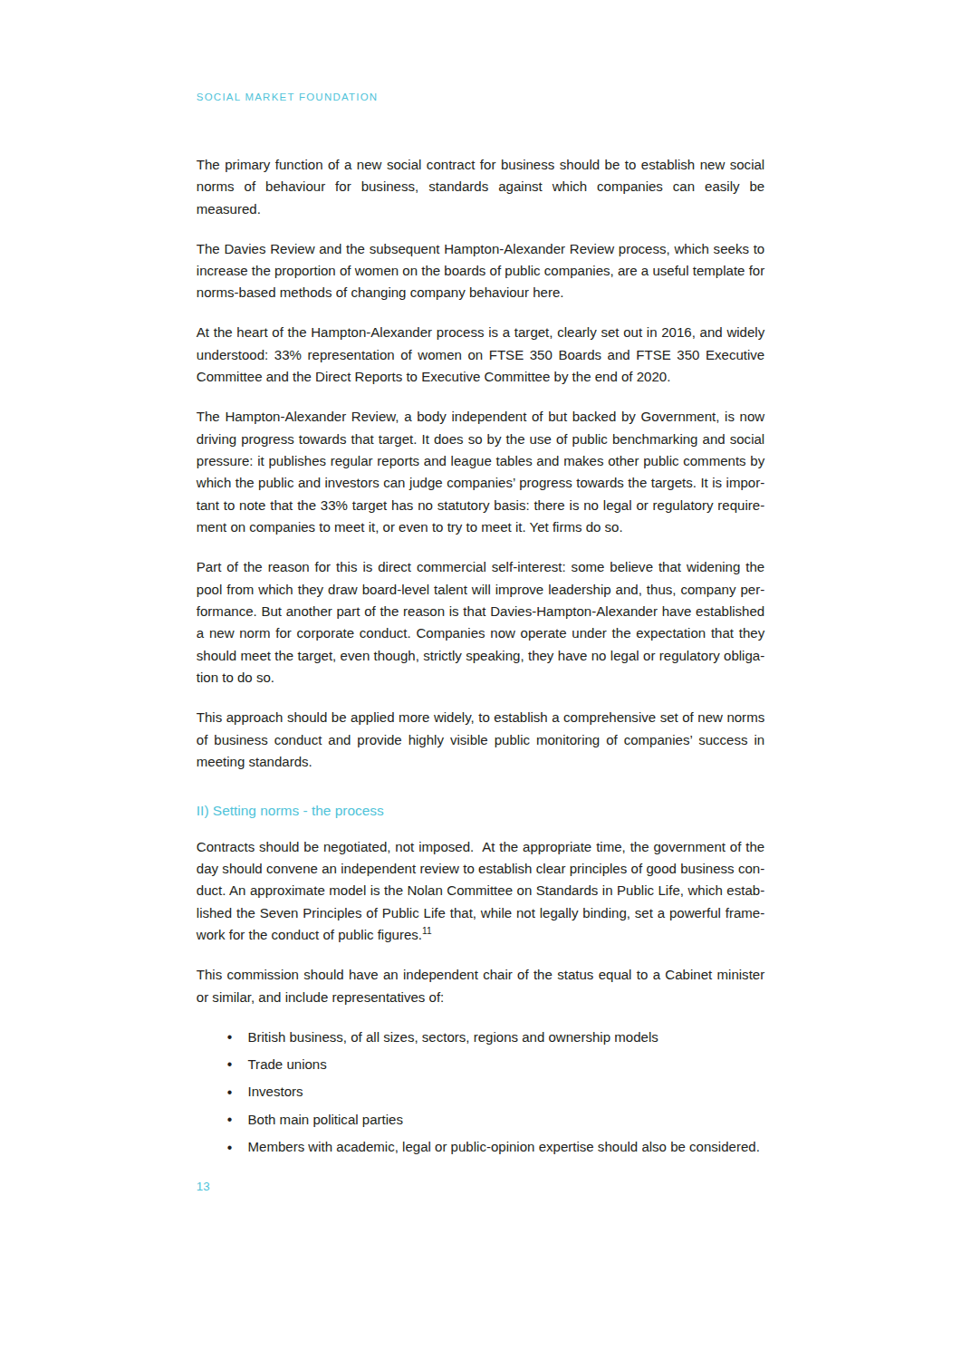Social Market Foundation
The primary function of a new social contract for business should be to establish new social norms of behaviour for business, standards against which companies can easily be measured.
The Davies Review and the subsequent Hampton-Alexander Review process, which seeks to increase the proportion of women on the boards of public companies, are a useful template for norms-based methods of changing company behaviour here.
At the heart of the Hampton-Alexander process is a target, clearly set out in 2016, and widely understood: 33% representation of women on FTSE 350 Boards and FTSE 350 Executive Committee and the Direct Reports to Executive Committee by the end of 2020.
The Hampton-Alexander Review, a body independent of but backed by Government, is now driving progress towards that target. It does so by the use of public benchmarking and social pressure: it publishes regular reports and league tables and makes other public comments by which the public and investors can judge companies’ progress towards the targets. It is important to note that the 33% target has no statutory basis: there is no legal or regulatory requirement on companies to meet it, or even to try to meet it. Yet firms do so.
Part of the reason for this is direct commercial self-interest: some believe that widening the pool from which they draw board-level talent will improve leadership and, thus, company performance. But another part of the reason is that Davies-Hampton-Alexander have established a new norm for corporate conduct. Companies now operate under the expectation that they should meet the target, even though, strictly speaking, they have no legal or regulatory obligation to do so.
This approach should be applied more widely, to establish a comprehensive set of new norms of business conduct and provide highly visible public monitoring of companies’ success in meeting standards.
II) Setting norms - the process
Contracts should be negotiated, not imposed. At the appropriate time, the government of the day should convene an independent review to establish clear principles of good business conduct. An approximate model is the Nolan Committee on Standards in Public Life, which established the Seven Principles of Public Life that, while not legally binding, set a powerful framework for the conduct of public figures.11
This commission should have an independent chair of the status equal to a Cabinet minister or similar, and include representatives of:
British business, of all sizes, sectors, regions and ownership models
Trade unions
Investors
Both main political parties
Members with academic, legal or public-opinion expertise should also be considered.
13